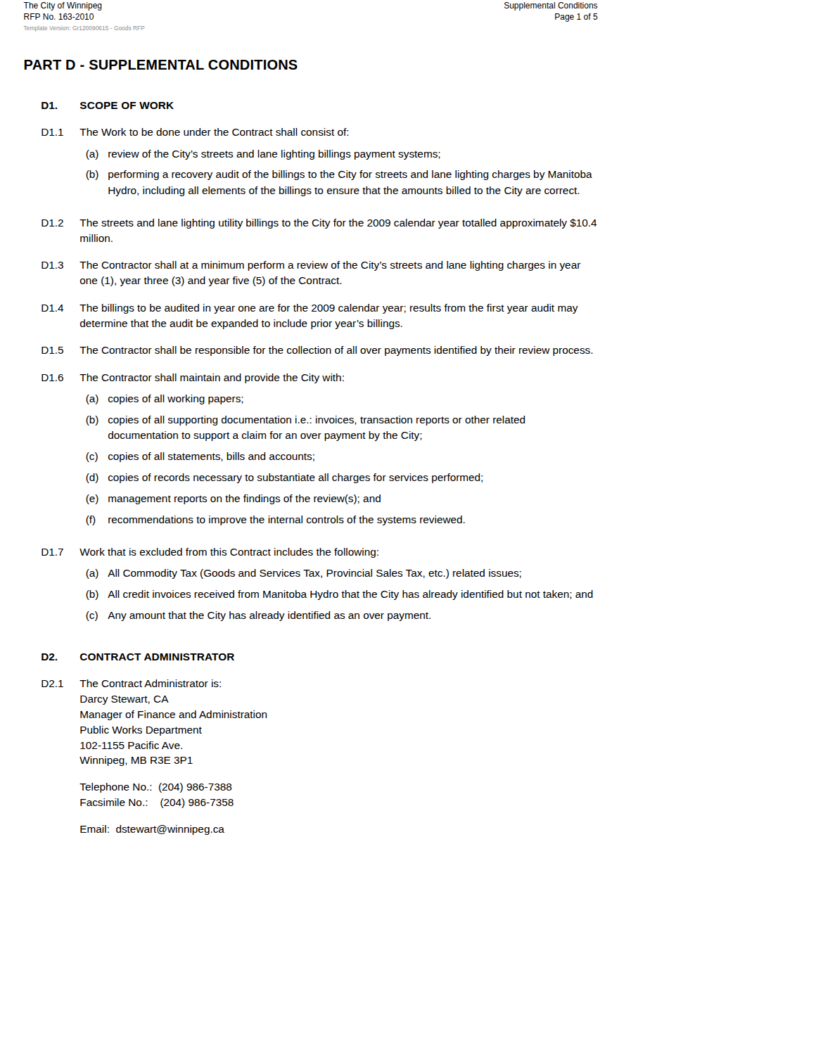The City of Winnipeg
RFP No. 163-2010
Template Version: Gr120090615 - Goods RFP
Supplemental Conditions
Page 1 of 5
PART D - SUPPLEMENTAL CONDITIONS
D1.
SCOPE OF WORK
D1.1
The Work to be done under the Contract shall consist of:
(a) review of the City’s streets and lane lighting billings payment systems;
(b) performing a recovery audit of the billings to the City for streets and lane lighting charges by Manitoba Hydro, including all elements of the billings to ensure that the amounts billed to the City are correct.
D1.2
The streets and lane lighting utility billings to the City for the 2009 calendar year totalled approximately $10.4 million.
D1.3
The Contractor shall at a minimum perform a review of the City’s streets and lane lighting charges in year one (1), year three (3) and year five (5) of the Contract.
D1.4
The billings to be audited in year one are for the 2009 calendar year; results from the first year audit may determine that the audit be expanded to include prior year’s billings.
D1.5
The Contractor shall be responsible for the collection of all over payments identified by their review process.
D1.6
The Contractor shall maintain and provide the City with:
(a) copies of all working papers;
(b) copies of all supporting documentation i.e.: invoices, transaction reports or other related documentation to support a claim for an over payment by the City;
(c) copies of all statements, bills and accounts;
(d) copies of records necessary to substantiate all charges for services performed;
(e) management reports on the findings of the review(s); and
(f) recommendations to improve the internal controls of the systems reviewed.
D1.7
Work that is excluded from this Contract includes the following:
(a) All Commodity Tax (Goods and Services Tax, Provincial Sales Tax, etc.) related issues;
(b) All credit invoices received from Manitoba Hydro that the City has already identified but not taken; and
(c) Any amount that the City has already identified as an over payment.
D2.
CONTRACT ADMINISTRATOR
D2.1
The Contract Administrator is:
Darcy Stewart, CA
Manager of Finance and Administration
Public Works Department
102-1155 Pacific Ave.
Winnipeg, MB R3E 3P1
Telephone No.: (204) 986-7388
Facsimile No.: (204) 986-7358
Email: dstewart@winnipeg.ca